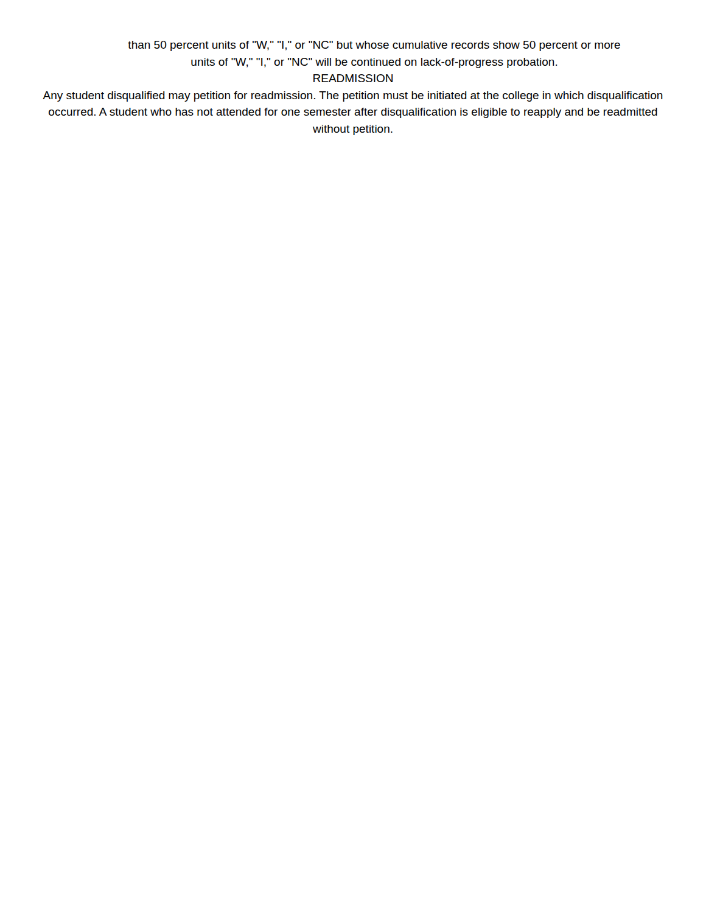than 50 percent units of "W," "I," or "NC" but whose cumulative records show 50 percent or more units of "W," "I," or "NC" will be continued on lack-of-progress probation.
READMISSION
Any student disqualified may petition for readmission. The petition must be initiated at the college in which disqualification occurred. A student who has not attended for one semester after disqualification is eligible to reapply and be readmitted without petition.